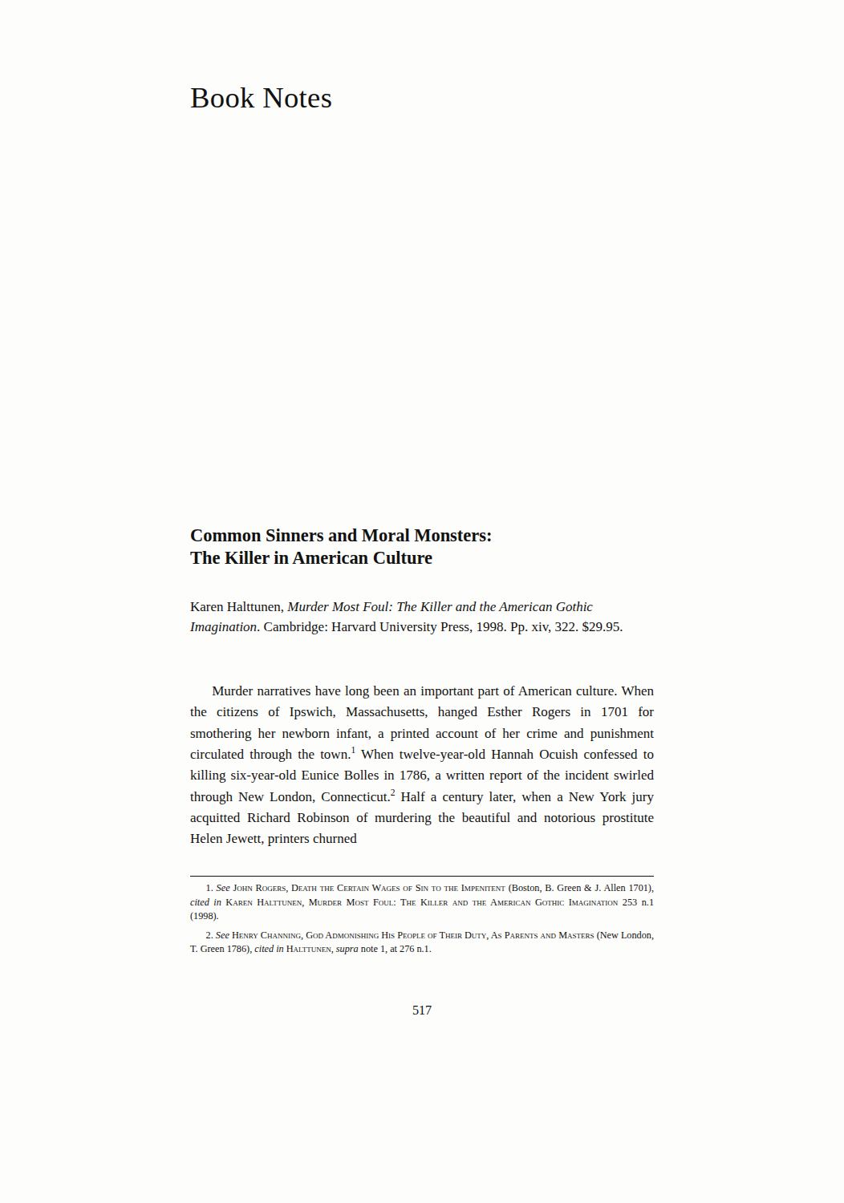Book Notes
Common Sinners and Moral Monsters:
The Killer in American Culture
Karen Halttunen, Murder Most Foul: The Killer and the American Gothic Imagination. Cambridge: Harvard University Press, 1998. Pp. xiv, 322. $29.95.
Murder narratives have long been an important part of American culture. When the citizens of Ipswich, Massachusetts, hanged Esther Rogers in 1701 for smothering her newborn infant, a printed account of her crime and punishment circulated through the town.1 When twelve-year-old Hannah Ocuish confessed to killing six-year-old Eunice Bolles in 1786, a written report of the incident swirled through New London, Connecticut.2 Half a century later, when a New York jury acquitted Richard Robinson of murdering the beautiful and notorious prostitute Helen Jewett, printers churned
1. See John Rogers, Death the Certain Wages of Sin to the Impenitent (Boston, B. Green & J. Allen 1701), cited in Karen Halttunen, Murder Most Foul: The Killer and the American Gothic Imagination 253 n.1 (1998).
2. See Henry Channing, God Admonishing His People of Their Duty, As Parents and Masters (New London, T. Green 1786), cited in Halttunen, supra note 1, at 276 n.1.
517